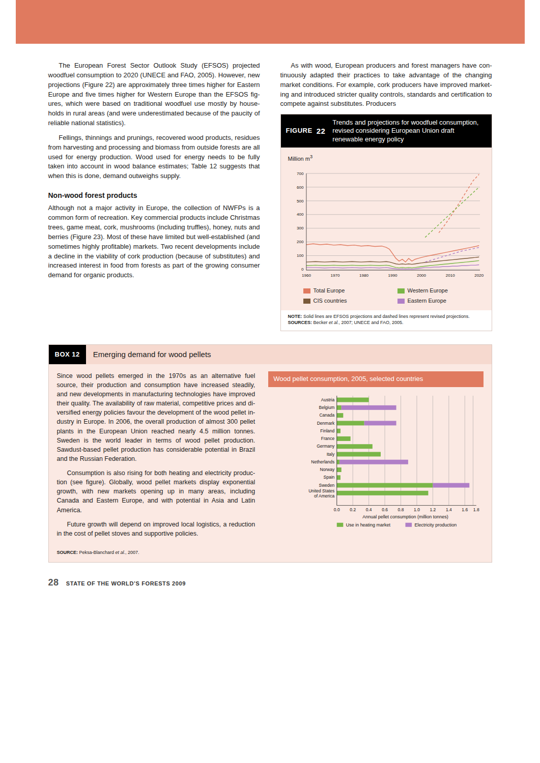The European Forest Sector Outlook Study (EFSOS) projected woodfuel consumption to 2020 (UNECE and FAO, 2005). However, new projections (Figure 22) are approximately three times higher for Eastern Europe and five times higher for Western Europe than the EFSOS figures, which were based on traditional woodfuel use mostly by households in rural areas (and were underestimated because of the paucity of reliable national statistics).
Fellings, thinnings and prunings, recovered wood products, residues from harvesting and processing and biomass from outside forests are all used for energy production. Wood used for energy needs to be fully taken into account in wood balance estimates; Table 12 suggests that when this is done, demand outweighs supply.
Non-wood forest products
Although not a major activity in Europe, the collection of NWFPs is a common form of recreation. Key commercial products include Christmas trees, game meat, cork, mushrooms (including truffles), honey, nuts and berries (Figure 23). Most of these have limited but well-established (and sometimes highly profitable) markets. Two recent developments include a decline in the viability of cork production (because of substitutes) and increased interest in food from forests as part of the growing consumer demand for organic products.
As with wood, European producers and forest managers have continuously adapted their practices to take advantage of the changing market conditions. For example, cork producers have improved marketing and introduced stricter quality controls, standards and certification to compete against substitutes. Producers
FIGURE 22
Trends and projections for woodfuel consumption, revised considering European Union draft renewable energy policy
Million m3
700 600 500 400 300 200 100 0 1960 1970 1980 1990 2000 2010 2020
Total Europe
Western Europe
CIS countries
Eastern Europe
NOTE: Solid lines are EFSOS projections and dashed lines represent revised projections.
SOURCES: Becker et al., 2007; UNECE and FAO, 2005.
BOX 12
Emerging demand for wood pellets
Since wood pellets emerged in the 1970s as an alternative fuel source, their production and consumption have increased steadily, and new developments in manufacturing technologies have improved their quality. The availability of raw material, competitive prices and diversified energy policies favour the development of the wood pellet industry in Europe. In 2006, the overall production of almost 300 pellet plants in the European Union reached nearly 4.5 million tonnes. Sweden is the world leader in terms of wood pellet production. Sawdust-based pellet production has considerable potential in Brazil and the Russian Federation.
Consumption is also rising for both heating and electricity production (see figure). Globally, wood pellet markets display exponential growth, with new markets opening up in many areas, including Canada and Eastern Europe, and with potential in Asia and Latin America.
Future growth will depend on improved local logistics, a reduction in the cost of pellet stoves and supportive policies.
Wood pellet consumption, 2005, selected countries
Austria Belgium Canada Denmark Finland France Germany Italy Netherlands Norway Spain Sweden United States of America 0.0 0.2 0.4 0.6 0.8 1.0 1.2 1.4 1.6 1.8 Annual pellet consumption (million tonnes) Use in heating market Electricity production
SOURCE: Peksa-Blanchard et al., 2007.
28 STATE OF THE WORLD’S FORESTS 2009